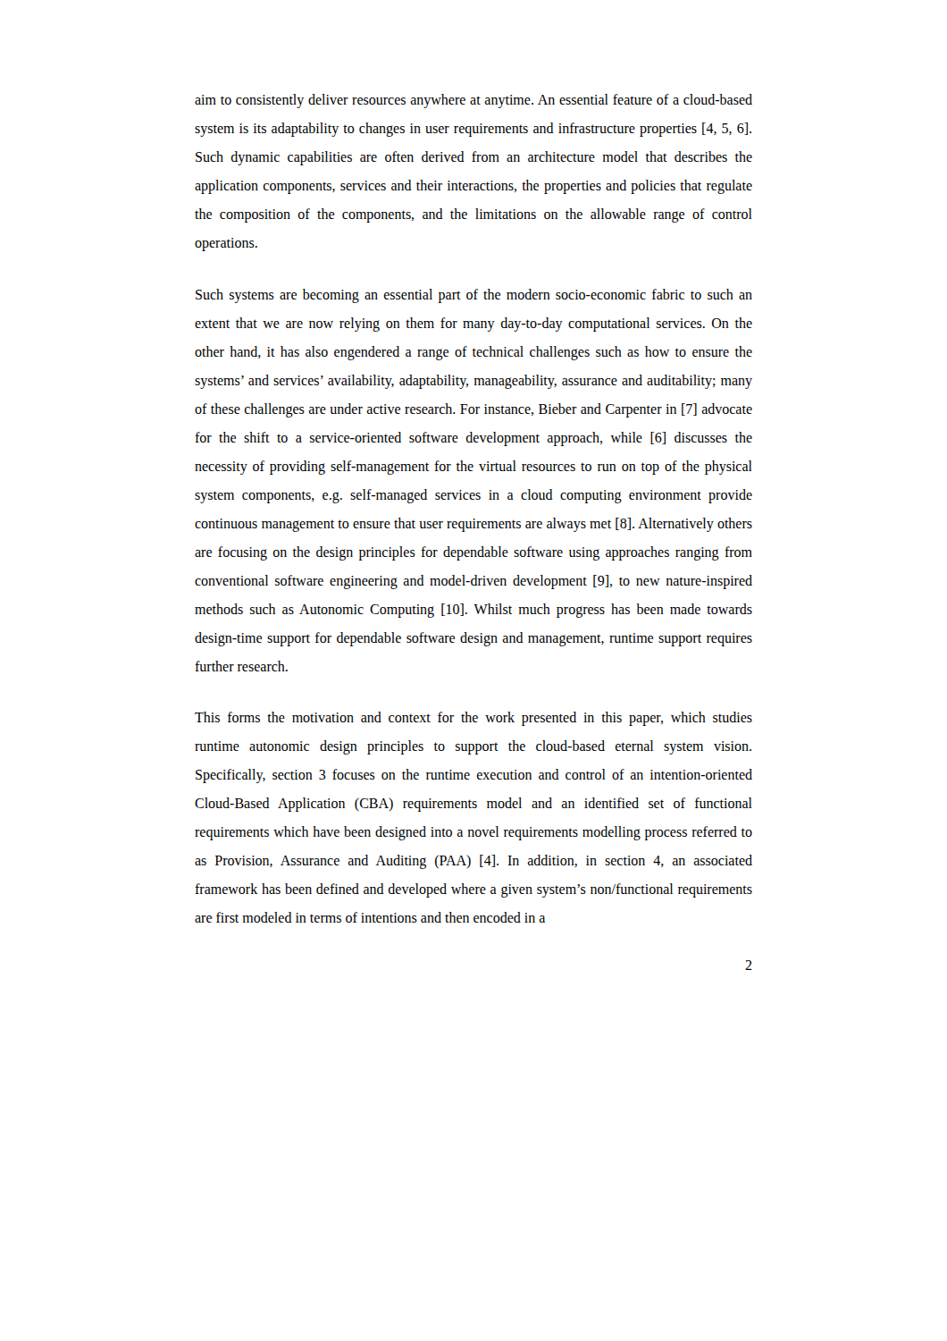aim to consistently deliver resources anywhere at anytime. An essential feature of a cloud-based system is its adaptability to changes in user requirements and infrastructure properties [4, 5, 6]. Such dynamic capabilities are often derived from an architecture model that describes the application components, services and their interactions, the properties and policies that regulate the composition of the components, and the limitations on the allowable range of control operations.
Such systems are becoming an essential part of the modern socio-economic fabric to such an extent that we are now relying on them for many day-to-day computational services. On the other hand, it has also engendered a range of technical challenges such as how to ensure the systems’ and services’ availability, adaptability, manageability, assurance and auditability; many of these challenges are under active research. For instance, Bieber and Carpenter in [7] advocate for the shift to a service-oriented software development approach, while [6] discusses the necessity of providing self-management for the virtual resources to run on top of the physical system components, e.g. self-managed services in a cloud computing environment provide continuous management to ensure that user requirements are always met [8]. Alternatively others are focusing on the design principles for dependable software using approaches ranging from conventional software engineering and model-driven development [9], to new nature-inspired methods such as Autonomic Computing [10]. Whilst much progress has been made towards design-time support for dependable software design and management, runtime support requires further research.
This forms the motivation and context for the work presented in this paper, which studies runtime autonomic design principles to support the cloud-based eternal system vision. Specifically, section 3 focuses on the runtime execution and control of an intention-oriented Cloud-Based Application (CBA) requirements model and an identified set of functional requirements which have been designed into a novel requirements modelling process referred to as Provision, Assurance and Auditing (PAA) [4]. In addition, in section 4, an associated framework has been defined and developed where a given system’s non/functional requirements are first modeled in terms of intentions and then encoded in a
2